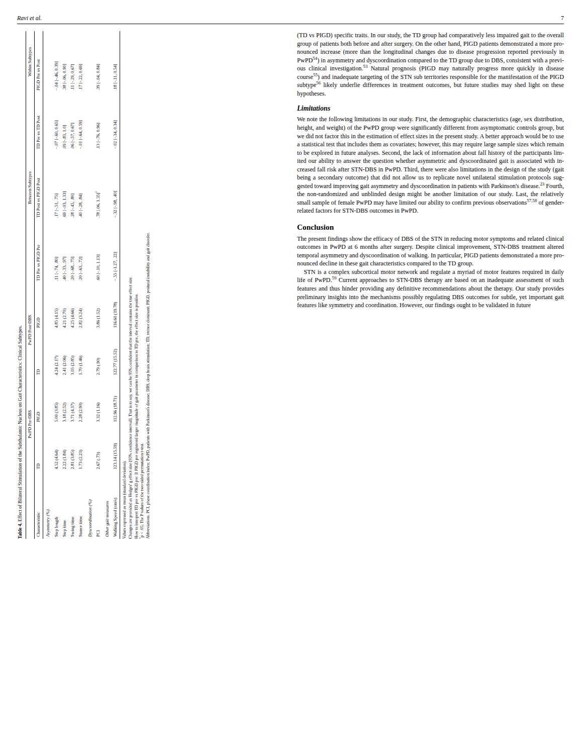Ravi et al. 7
Table 4. Effect of Bilateral Stimulation of the Subthalamic Nucleus on Gait Characteristics: Clinical Subtypes.
| | PwPD Pre-DBS | PwPD Post-DBS | Between Subtypes | Within Subtypes |
| --- | --- | --- | --- | --- |
| Characteristic | TD | PIGD | TD | PIGD | TD Pre vs PIGD Pre | TD Post vs PIGD Post | TD Pre vs TD Post | PIGD Pre vs Post | |
| Asymmetry (%) |
| Step length | 4.52 (4.64) | 5.00 (3.85) | 4.24 (2.17) | 4.85 (4.15) | .11 [-.74, .80] | .17 [-.51, .75] | −.07 [-.60, 0.65] | −.04 [-.46, 0.39] | |
| Step time | 2.22 (1.84) | 3.18 (2.52) | 2.41 (2.06) | 4.21 (2.70) | .40 [-.33, .97] | .69 [-.03, 1.33] | .09 [-.83, 1.0] | .38 [-.06, 0.90] | |
| Swing time | 2.81 (3.85) | 3.71 (4.37) | 3.05 (2.85) | 4.25 (4.66) | .20 [-.68, .75] | .28 [-.45, .80] | .06 [-.57, 0.67] | .11 [-.29, 0.67] | |
| Stance time | 1.73 (2.23) | 2.28 (2.90) | 1.70 (1.46) | 2.82 (3.24) | .20 [-.63, .72] | .40 [-.28, .84] | −.01 [-.64, 0.59] | .17 [-.22, 0.69] | |
| Dyscoordination (%) |
| PCI | 2.67 (.73) | 3.32 (1.16) | 2.79 (.90) | 3.86 (1.52) | .60 [-.10, 1.13] | .78 [.06, 1.35] * | .13 [-.76, 0.96] | .39 [-.04, 0.84] | |
| Other gait measures |
| Walking Speed (cm/s) | 123.14 (15.59) | 112.96 (18.71) | 122.77 (15.52) | 116.60 (19.78) | −.55 [-1.27, .22] | −.32 [-.98, .40] | −.02 [-.34, 0.34] | .18 [-.11, 0.54] | |
Values expressed as mean (standard deviation).
Changes are provided as Hedges' g effect size [95% confidence interval]. That is to say, we can be 95% confident that the interval contains the true effect size.
How to interpret TD pre vs PIGD pre: If PIGD pre registered larger magnitude of gait parameter in comparison to TD pre, the effect size is positive.
*p < .05; The P values of the two-sided permutation t-test.
Abbreviations. PCI, phase coordination index; PwPD, patients with Parkinson's disease; DBS, deep brain stimulation; TD, tremor dominant; PIGD, postural instability and gait disorder.
(TD vs PIGD) specific traits. In our study, the TD group had comparatively less impaired gait to the overall group of patients both before and after surgery. On the other hand, PIGD patients demonstrated a more pronounced increase (more than the longitudinal changes due to disease progression reported previously in PwPD54) in asymmetry and dyscoordination compared to the TD group due to DBS, consistent with a previous clinical investigation.53 Natural prognosis (PIGD may naturally progress more quickly in disease course55) and inadequate targeting of the STN sub territories responsible for the manifestation of the PIGD subtype56 likely underlie differences in treatment outcomes, but future studies may shed light on these hypotheses.
Limitations
We note the following limitations in our study. First, the demographic characteristics (age, sex distribution, height, and weight) of the PwPD group were significantly different from asymptomatic controls group, but we did not factor this in the estimation of effect sizes in the present study. A better approach would be to use a statistical test that includes them as covariates; however, this may require large sample sizes which remain to be explored in future analyses. Second, the lack of information about fall history of the participants limited our ability to answer the question whether asymmetric and dyscoordinated gait is associated with increased fall risk after STN-DBS in PwPD. Third, there were also limitations in the design of the study (gait being a secondary outcome) that did not allow us to replicate novel unilateral stimulation protocols suggested toward improving gait asymmetry and dyscoordination in patients with Parkinson's disease.23 Fourth, the non-randomized and unblinded design might be another limitation of our study. Last, the relatively small sample of female PwPD may have limited our ability to confirm previous observations57,58 of gender-related factors for STN-DBS outcomes in PwPD.
Conclusion
The present findings show the efficacy of DBS of the STN in reducing motor symptoms and related clinical outcomes in PwPD at 6 months after surgery. Despite clinical improvement, STN-DBS treatment altered temporal asymmetry and dyscoordination of walking. In particular, PIGD patients demonstrated a more pronounced decline in these gait characteristics compared to the TD group.
STN is a complex subcortical motor network and regulate a myriad of motor features required in daily life of PwPD.59 Current approaches to STN-DBS therapy are based on an inadequate assessment of such features and thus hinder providing any definitive recommendations about the therapy. Our study provides preliminary insights into the mechanisms possibly regulating DBS outcomes for subtle, yet important gait features like symmetry and coordination. However, our findings ought to be validated in future